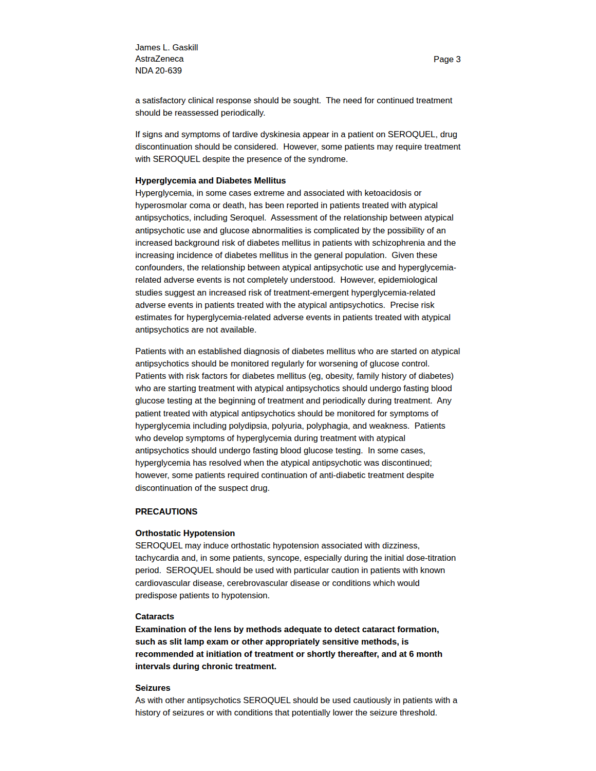James L. Gaskill
AstraZeneca
NDA 20-639
Page 3
a satisfactory clinical response should be sought. The need for continued treatment should be reassessed periodically.
If signs and symptoms of tardive dyskinesia appear in a patient on SEROQUEL, drug discontinuation should be considered. However, some patients may require treatment with SEROQUEL despite the presence of the syndrome.
Hyperglycemia and Diabetes Mellitus
Hyperglycemia, in some cases extreme and associated with ketoacidosis or hyperosmolar coma or death, has been reported in patients treated with atypical antipsychotics, including Seroquel. Assessment of the relationship between atypical antipsychotic use and glucose abnormalities is complicated by the possibility of an increased background risk of diabetes mellitus in patients with schizophrenia and the increasing incidence of diabetes mellitus in the general population. Given these confounders, the relationship between atypical antipsychotic use and hyperglycemia-related adverse events is not completely understood. However, epidemiological studies suggest an increased risk of treatment-emergent hyperglycemia-related adverse events in patients treated with the atypical antipsychotics. Precise risk estimates for hyperglycemia-related adverse events in patients treated with atypical antipsychotics are not available.
Patients with an established diagnosis of diabetes mellitus who are started on atypical antipsychotics should be monitored regularly for worsening of glucose control. Patients with risk factors for diabetes mellitus (eg, obesity, family history of diabetes) who are starting treatment with atypical antipsychotics should undergo fasting blood glucose testing at the beginning of treatment and periodically during treatment. Any patient treated with atypical antipsychotics should be monitored for symptoms of hyperglycemia including polydipsia, polyuria, polyphagia, and weakness. Patients who develop symptoms of hyperglycemia during treatment with atypical antipsychotics should undergo fasting blood glucose testing. In some cases, hyperglycemia has resolved when the atypical antipsychotic was discontinued; however, some patients required continuation of anti-diabetic treatment despite discontinuation of the suspect drug.
PRECAUTIONS
Orthostatic Hypotension
SEROQUEL may induce orthostatic hypotension associated with dizziness, tachycardia and, in some patients, syncope, especially during the initial dose-titration period. SEROQUEL should be used with particular caution in patients with known cardiovascular disease, cerebrovascular disease or conditions which would predispose patients to hypotension.
Cataracts
Examination of the lens by methods adequate to detect cataract formation, such as slit lamp exam or other appropriately sensitive methods, is recommended at initiation of treatment or shortly thereafter, and at 6 month intervals during chronic treatment.
Seizures
As with other antipsychotics SEROQUEL should be used cautiously in patients with a history of seizures or with conditions that potentially lower the seizure threshold.